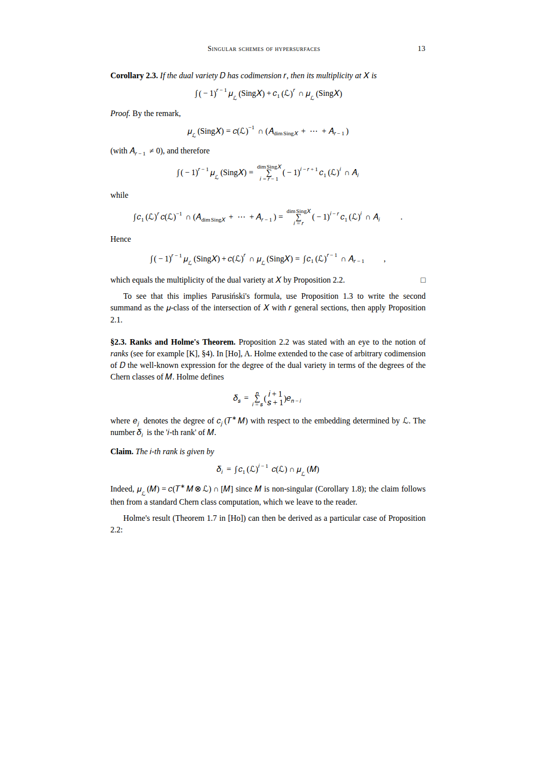Singular schemes of hypersurfaces 13
Corollary 2.3. If the dual variety D has codimension r, then its multiplicity at X is
∫ (−1)r−1 μℒ (SingX) + c1(ℒ)r ∩ μℒ (SingX)
Proof. By the remark,
μℒ(SingX) = c(ℒ)−1 ∩ ( AdimSingX +⋯+ Ar−1 )
(with Ar−1≠0), and therefore
∫ (−1)r−1 μℒ(SingX) = ∑ i=r−1 dimSingX (−1)i−r+1 c1(ℒ)i ∩ Ai
while
∫ c1(ℒ)r c(ℒ)−1 ∩ ( AdimSingX +⋯+ Ar−1 ) = ∑ i=r dimSingX (−1)i−r c1(ℒ)i ∩ Ai .
Hence
∫ (−1)r−1 μℒ(SingX) + c(ℒ)r ∩ μℒ(SingX) = ∫ c1(ℒ)r−1 ∩ Ar−1 ,
which equals the multiplicity of the dual variety at X by Proposition 2.2. □
To see that this implies Parusiński's formula, use Proposition 1.3 to write the second summand as the μ-class of the intersection of X with r general sections, then apply Proposition 2.1.
§2.3. Ranks and Holme's Theorem. Proposition 2.2 was stated with an eye to the notion of ranks (see for example [K], §4). In [Ho], A. Holme extended to the case of arbitrary codimension of D the well-known expression for the degree of the dual variety in terms of the degrees of the Chern classes of M. Holme defines
δs = ∑ i=s n ( i+1 s+1 ) en−i
where ej denotes the degree of cj(T∗M) with respect to the embedding determined by ℒ. The number δi is the 'i-th rank' of M.
Claim. The i-th rank is given by
δi = ∫ c1(ℒ)i−1 c(ℒ) ∩ μℒ(M)
Indeed, μℒ(M)=c(T∗M⊗ℒ)∩[M] since M is non-singular (Corollary 1.8); the claim follows then from a standard Chern class computation, which we leave to the reader.
Holme's result (Theorem 1.7 in [Ho]) can then be derived as a particular case of Proposition 2.2: